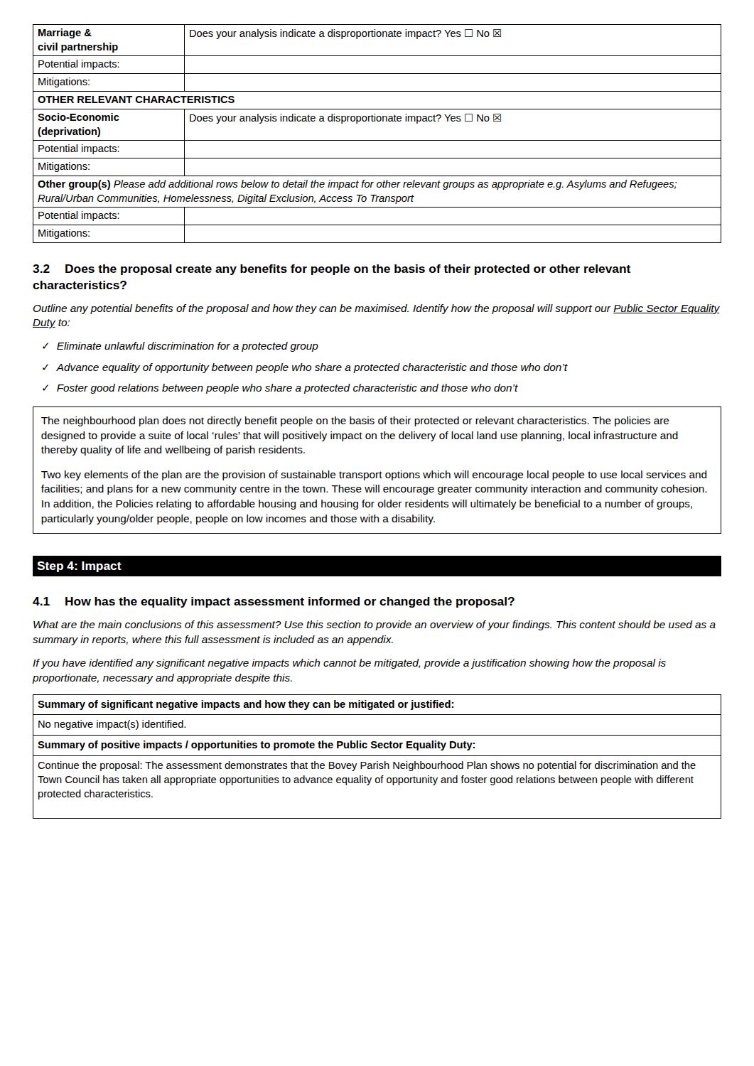| Marriage & civil partnership | Does your analysis indicate a disproportionate impact? Yes ☐ No ☒ |
| Potential impacts: | |
| Mitigations: | |
| OTHER RELEVANT CHARACTERISTICS |
| Socio-Economic (deprivation) | Does your analysis indicate a disproportionate impact? Yes ☐ No ☒ |
| Potential impacts: | |
| Mitigations: | |
| Other group(s) Please add additional rows below to detail the impact for other relevant groups as appropriate e.g. Asylums and Refugees; Rural/Urban Communities, Homelessness, Digital Exclusion, Access To Transport |
| Potential impacts: | |
| Mitigations: | |
3.2 Does the proposal create any benefits for people on the basis of their protected or other relevant characteristics?
Outline any potential benefits of the proposal and how they can be maximised. Identify how the proposal will support our Public Sector Equality Duty to:
Eliminate unlawful discrimination for a protected group
Advance equality of opportunity between people who share a protected characteristic and those who don’t
Foster good relations between people who share a protected characteristic and those who don’t
The neighbourhood plan does not directly benefit people on the basis of their protected or relevant characteristics. The policies are designed to provide a suite of local ‘rules’ that will positively impact on the delivery of local land use planning, local infrastructure and thereby quality of life and wellbeing of parish residents.
Two key elements of the plan are the provision of sustainable transport options which will encourage local people to use local services and facilities; and plans for a new community centre in the town. These will encourage greater community interaction and community cohesion. In addition, the Policies relating to affordable housing and housing for older residents will ultimately be beneficial to a number of groups, particularly young/older people, people on low incomes and those with a disability.
Step 4: Impact
4.1 How has the equality impact assessment informed or changed the proposal?
What are the main conclusions of this assessment? Use this section to provide an overview of your findings. This content should be used as a summary in reports, where this full assessment is included as an appendix.
If you have identified any significant negative impacts which cannot be mitigated, provide a justification showing how the proposal is proportionate, necessary and appropriate despite this.
| Summary of significant negative impacts and how they can be mitigated or justified: |
| No negative impact(s) identified. |
| Summary of positive impacts / opportunities to promote the Public Sector Equality Duty: |
| Continue the proposal: The assessment demonstrates that the Bovey Parish Neighbourhood Plan shows no potential for discrimination and the Town Council has taken all appropriate opportunities to advance equality of opportunity and foster good relations between people with different protected characteristics. |